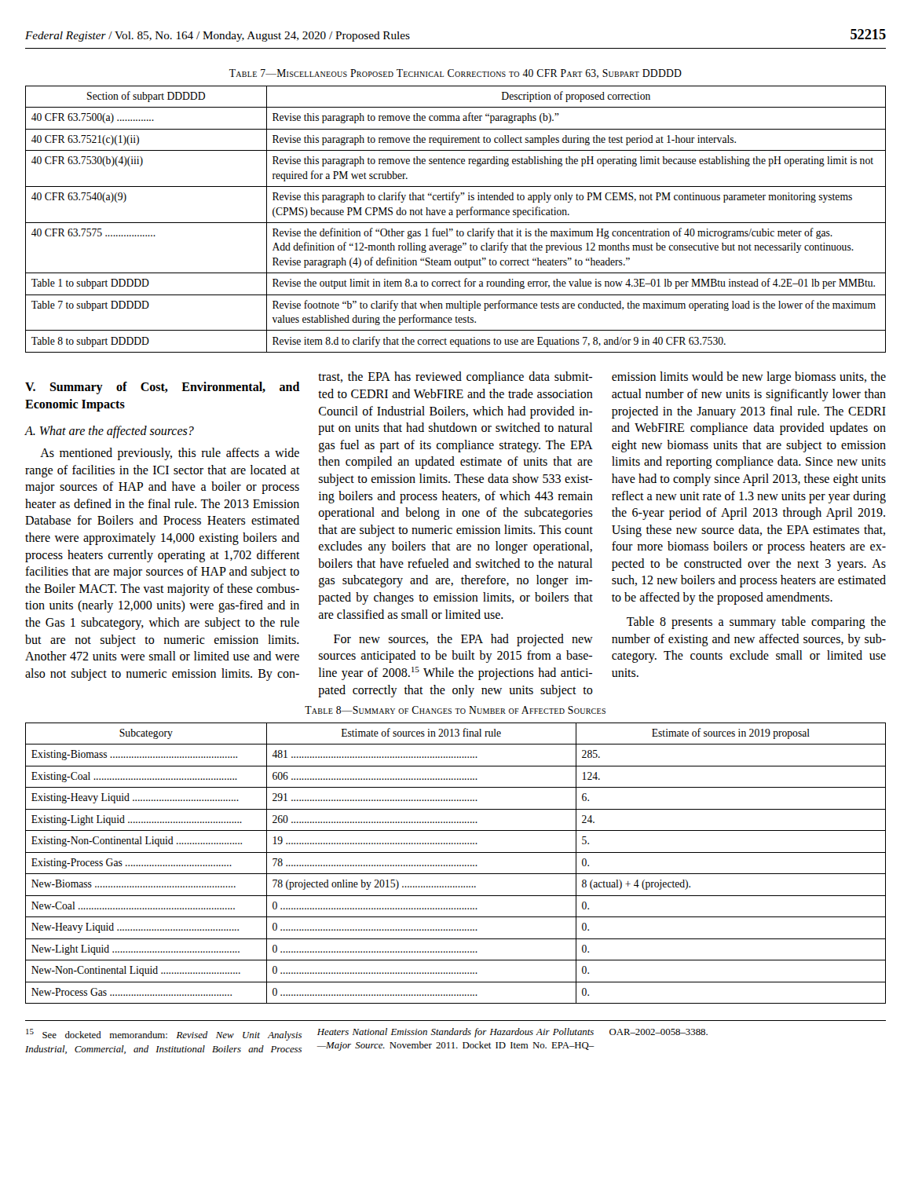Federal Register / Vol. 85, No. 164 / Monday, August 24, 2020 / Proposed Rules
52215
Table 7—Miscellaneous Proposed Technical Corrections to 40 CFR Part 63, Subpart DDDDD
| Section of subpart DDDDD | Description of proposed correction |
| --- | --- |
| 40 CFR 63.7500(a) .............. | Revise this paragraph to remove the comma after “paragraphs (b).” |
| 40 CFR 63.7521(c)(1)(ii) | Revise this paragraph to remove the requirement to collect samples during the test period at 1-hour intervals. |
| 40 CFR 63.7530(b)(4)(iii) | Revise this paragraph to remove the sentence regarding establishing the pH operating limit because establishing the pH operating limit is not required for a PM wet scrubber. |
| 40 CFR 63.7540(a)(9) | Revise this paragraph to clarify that “certify” is intended to apply only to PM CEMS, not PM continuous parameter monitoring systems (CPMS) because PM CPMS do not have a performance specification. |
| 40 CFR 63.7575 ................... | Revise the definition of “Other gas 1 fuel” to clarify that it is the maximum Hg concentration of 40 micrograms/cubic meter of gas. Add definition of “12-month rolling average” to clarify that the previous 12 months must be consecutive but not necessarily continuous. Revise paragraph (4) of definition “Steam output” to correct “heaters” to “headers.” |
| Table 1 to subpart DDDDD | Revise the output limit in item 8.a to correct for a rounding error, the value is now 4.3E–01 lb per MMBtu instead of 4.2E–01 lb per MMBtu. |
| Table 7 to subpart DDDDD | Revise footnote “b” to clarify that when multiple performance tests are conducted, the maximum operating load is the lower of the maximum values established during the performance tests. |
| Table 8 to subpart DDDDD | Revise item 8.d to clarify that the correct equations to use are Equations 7, 8, and/or 9 in 40 CFR 63.7530. |
V. Summary of Cost, Environmental, and Economic Impacts
A. What are the affected sources?
As mentioned previously, this rule affects a wide range of facilities in the ICI sector that are located at major sources of HAP and have a boiler or process heater as defined in the final rule. The 2013 Emission Database for Boilers and Process Heaters estimated there were approximately 14,000 existing boilers and process heaters currently operating at 1,702 different facilities that are major sources of HAP and subject to the Boiler MACT. The vast majority of these combustion units (nearly 12,000 units) were gas-fired and in the Gas 1 subcategory, which are subject to the rule but are not subject to numeric emission limits. Another 472 units were small or limited use and were also not subject to numeric emission limits. By contrast, the EPA has reviewed compliance data submitted to CEDRI and WebFIRE and the trade association Council of Industrial Boilers, which had provided input on units that had shutdown or switched to natural gas fuel as part of its compliance strategy. The EPA then compiled an updated estimate of units that are subject to emission limits. These data show 533 existing boilers and process heaters, of which 443 remain operational and belong in one of the subcategories that are subject to numeric emission limits. This count excludes any boilers that are no longer operational, boilers that have refueled and switched to the natural gas subcategory and are, therefore, no longer impacted by changes to emission limits, or boilers that are classified as small or limited use.
For new sources, the EPA had projected new sources anticipated to be built by 2015 from a baseline year of 2008.15 While the projections had anticipated correctly that the only new units subject to emission limits would be new large biomass units, the actual number of new units is significantly lower than projected in the January 2013 final rule. The CEDRI and WebFIRE compliance data provided updates on eight new biomass units that are subject to emission limits and reporting compliance data. Since new units have had to comply since April 2013, these eight units reflect a new unit rate of 1.3 new units per year during the 6-year period of April 2013 through April 2019. Using these new source data, the EPA estimates that, four more biomass boilers or process heaters are expected to be constructed over the next 3 years. As such, 12 new boilers and process heaters are estimated to be affected by the proposed amendments.
Table 8 presents a summary table comparing the number of existing and new affected sources, by subcategory. The counts exclude small or limited use units.
Table 8—Summary of Changes to Number of Affected Sources
| Subcategory | Estimate of sources in 2013 final rule | Estimate of sources in 2019 proposal |
| --- | --- | --- |
| Existing-Biomass ................................................ | 481 ...................................................................... | 285. |
| Existing-Coal ...................................................... | 606 ...................................................................... | 124. |
| Existing-Heavy Liquid ........................................ | 291 ...................................................................... | 6. |
| Existing-Light Liquid ........................................... | 260 ...................................................................... | 24. |
| Existing-Non-Continental Liquid ......................... | 19 ........................................................................ | 5. |
| Existing-Process Gas ........................................ | 78 ........................................................................ | 0. |
| New-Biomass ..................................................... | 78 (projected online by 2015) ............................ | 8 (actual) + 4 (projected). |
| New-Coal ........................................................... | 0 .......................................................................... | 0. |
| New-Heavy Liquid .............................................. | 0 .......................................................................... | 0. |
| New-Light Liquid ................................................ | 0 .......................................................................... | 0. |
| New-Non-Continental Liquid .............................. | 0 .......................................................................... | 0. |
| New-Process Gas .............................................. | 0 .......................................................................... | 0. |
15 See docketed memorandum: Revised New Unit Analysis Industrial, Commercial, and Institutional Boilers and Process Heaters National Emission Standards for Hazardous Air Pollutants—Major Source. November 2011. Docket ID Item No. EPA–HQ–OAR–2002–0058–3388.